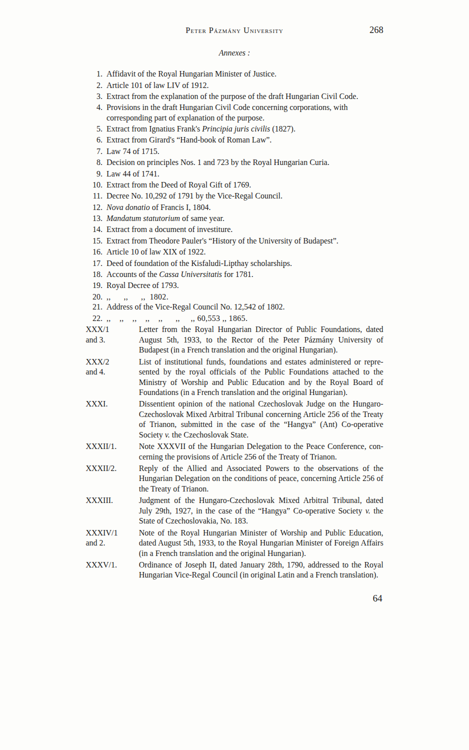Peter Pázmány University 268
Annexes :
1. Affidavit of the Royal Hungarian Minister of Justice.
2. Article 101 of law LIV of 1912.
3. Extract from the explanation of the purpose of the draft Hungarian Civil Code.
4. Provisions in the draft Hungarian Civil Code concerning corporations, with corresponding part of explanation of the purpose.
5. Extract from Ignatius Frank's Principia juris civilis (1827).
6. Extract from Girard's “Hand-book of Roman Law”.
7. Law 74 of 1715.
8. Decision on principles Nos. 1 and 723 by the Royal Hungarian Curia.
9. Law 44 of 1741.
10. Extract from the Deed of Royal Gift of 1769.
11. Decree No. 10,292 of 1791 by the Vice-Regal Council.
12. Nova donatio of Francis I, 1804.
13. Mandatum statutorium of same year.
14. Extract from a document of investiture.
15. Extract from Theodore Pauler's “History of the University of Budapest”.
16. Article 10 of law XIX of 1922.
17. Deed of foundation of the Kisfaludi-Lipthay scholarships.
18. Accounts of the Cassa Universitatis for 1781.
19. Royal Decree of 1793.
20.,, ,, ,, 1802.
21. Address of the Vice-Regal Council No. 12,542 of 1802.
22.,, ,, ,, ,, ,, ,, ,, 60,553 ,, 1865.
| XXX/1 and 3. | Letter from the Royal Hungarian Director of Public Foundations, dated August 5th, 1933, to the Rector of the Peter Pázmány University of Budapest (in a French translation and the original Hungarian). |
| XXX/2 and 4. | List of institutional funds, foundations and estates administered or represented by the royal officials of the Public Foundations attached to the Ministry of Worship and Public Education and by the Royal Board of Foundations (in a French translation and the original Hungarian). |
| XXXI. | Dissentient opinion of the national Czechoslovak Judge on the Hungaro-Czechoslovak Mixed Arbitral Tribunal concerning Article 256 of the Treaty of Trianon, submitted in the case of the “Hangya” (Ant) Co-operative Society v. the Czechoslovak State. |
| XXXII/1. | Note XXXVII of the Hungarian Delegation to the Peace Conference, concerning the provisions of Article 256 of the Treaty of Trianon. |
| XXXII/2. | Reply of the Allied and Associated Powers to the observations of the Hungarian Delegation on the conditions of peace, concerning Article 256 of the Treaty of Trianon. |
| XXXIII. | Judgment of the Hungaro-Czechoslovak Mixed Arbitral Tribunal, dated July 29th, 1927, in the case of the “Hangya” Co-operative Society v. the State of Czechoslovakia, No. 183. |
| XXXIV/1 and 2. | Note of the Royal Hungarian Minister of Worship and Public Education, dated August 5th, 1933, to the Royal Hungarian Minister of Foreign Affairs (in a French translation and the original Hungarian). |
| XXXV/1. | Ordinance of Joseph II, dated January 28th, 1790, addressed to the Royal Hungarian Vice-Regal Council (in original Latin and a French translation). |
64